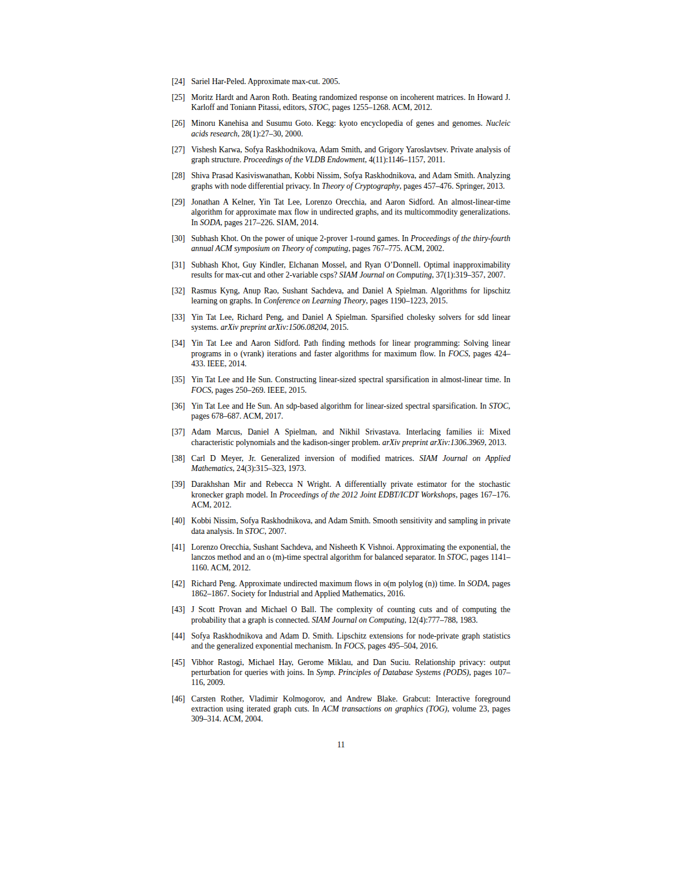[24] Sariel Har-Peled. Approximate max-cut. 2005.
[25] Moritz Hardt and Aaron Roth. Beating randomized response on incoherent matrices. In Howard J. Karloff and Toniann Pitassi, editors, STOC, pages 1255–1268. ACM, 2012.
[26] Minoru Kanehisa and Susumu Goto. Kegg: kyoto encyclopedia of genes and genomes. Nucleic acids research, 28(1):27–30, 2000.
[27] Vishesh Karwa, Sofya Raskhodnikova, Adam Smith, and Grigory Yaroslavtsev. Private analysis of graph structure. Proceedings of the VLDB Endowment, 4(11):1146–1157, 2011.
[28] Shiva Prasad Kasiviswanathan, Kobbi Nissim, Sofya Raskhodnikova, and Adam Smith. Analyzing graphs with node differential privacy. In Theory of Cryptography, pages 457–476. Springer, 2013.
[29] Jonathan A Kelner, Yin Tat Lee, Lorenzo Orecchia, and Aaron Sidford. An almost-linear-time algorithm for approximate max flow in undirected graphs, and its multicommodity generalizations. In SODA, pages 217–226. SIAM, 2014.
[30] Subhash Khot. On the power of unique 2-prover 1-round games. In Proceedings of the thiry-fourth annual ACM symposium on Theory of computing, pages 767–775. ACM, 2002.
[31] Subhash Khot, Guy Kindler, Elchanan Mossel, and Ryan O’Donnell. Optimal inapproximability results for max-cut and other 2-variable csps? SIAM Journal on Computing, 37(1):319–357, 2007.
[32] Rasmus Kyng, Anup Rao, Sushant Sachdeva, and Daniel A Spielman. Algorithms for lipschitz learning on graphs. In Conference on Learning Theory, pages 1190–1223, 2015.
[33] Yin Tat Lee, Richard Peng, and Daniel A Spielman. Sparsified cholesky solvers for sdd linear systems. arXiv preprint arXiv:1506.08204, 2015.
[34] Yin Tat Lee and Aaron Sidford. Path finding methods for linear programming: Solving linear programs in o (vrank) iterations and faster algorithms for maximum flow. In FOCS, pages 424–433. IEEE, 2014.
[35] Yin Tat Lee and He Sun. Constructing linear-sized spectral sparsification in almost-linear time. In FOCS, pages 250–269. IEEE, 2015.
[36] Yin Tat Lee and He Sun. An sdp-based algorithm for linear-sized spectral sparsification. In STOC, pages 678–687. ACM, 2017.
[37] Adam Marcus, Daniel A Spielman, and Nikhil Srivastava. Interlacing families ii: Mixed characteristic polynomials and the kadison-singer problem. arXiv preprint arXiv:1306.3969, 2013.
[38] Carl D Meyer, Jr. Generalized inversion of modified matrices. SIAM Journal on Applied Mathematics, 24(3):315–323, 1973.
[39] Darakhshan Mir and Rebecca N Wright. A differentially private estimator for the stochastic kronecker graph model. In Proceedings of the 2012 Joint EDBT/ICDT Workshops, pages 167–176. ACM, 2012.
[40] Kobbi Nissim, Sofya Raskhodnikova, and Adam Smith. Smooth sensitivity and sampling in private data analysis. In STOC, 2007.
[41] Lorenzo Orecchia, Sushant Sachdeva, and Nisheeth K Vishnoi. Approximating the exponential, the lanczos method and an o (m)-time spectral algorithm for balanced separator. In STOC, pages 1141–1160. ACM, 2012.
[42] Richard Peng. Approximate undirected maximum flows in o(m polylog (n)) time. In SODA, pages 1862–1867. Society for Industrial and Applied Mathematics, 2016.
[43] J Scott Provan and Michael O Ball. The complexity of counting cuts and of computing the probability that a graph is connected. SIAM Journal on Computing, 12(4):777–788, 1983.
[44] Sofya Raskhodnikova and Adam D. Smith. Lipschitz extensions for node-private graph statistics and the generalized exponential mechanism. In FOCS, pages 495–504, 2016.
[45] Vibhor Rastogi, Michael Hay, Gerome Miklau, and Dan Suciu. Relationship privacy: output perturbation for queries with joins. In Symp. Principles of Database Systems (PODS), pages 107–116, 2009.
[46] Carsten Rother, Vladimir Kolmogorov, and Andrew Blake. Grabcut: Interactive foreground extraction using iterated graph cuts. In ACM transactions on graphics (TOG), volume 23, pages 309–314. ACM, 2004.
11